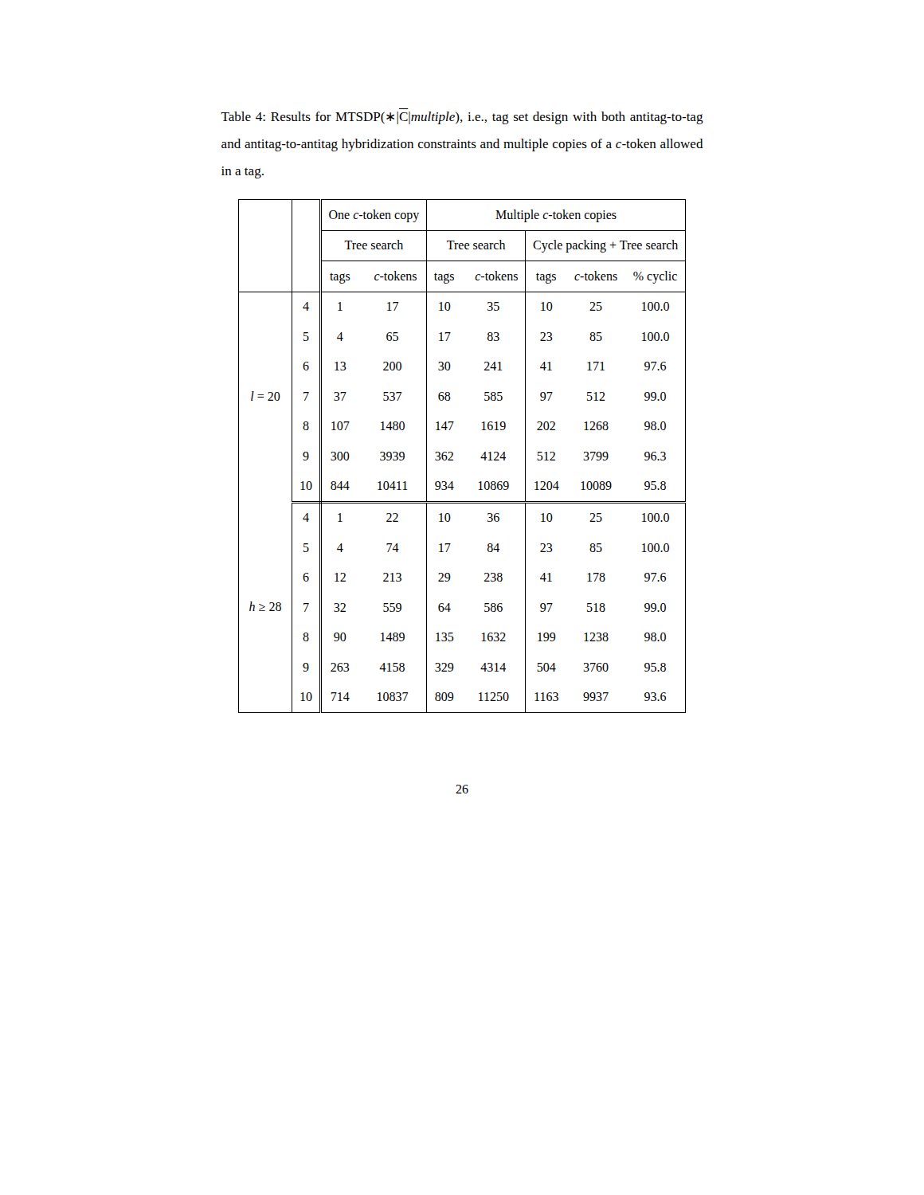Table 4: Results for MTSDP(∗|C|multiple), i.e., tag set design with both antitag-to-tag and antitag-to-antitag hybridization constraints and multiple copies of a c-token allowed in a tag.
| | | One c -token copy | Multiple c -token copies |
| --- | --- | --- | --- |
| Tree search | Tree search | Cycle packing + Tree search |
| tags | c -tokens | tags | c -tokens | tags | c -tokens | % cyclic |
| l = 20 | 4 | 1 | 17 | 10 | 35 | 10 | 25 | 100.0 |
| 5 | 4 | 65 | 17 | 83 | 23 | 85 | 100.0 |
| 6 | 13 | 200 | 30 | 241 | 41 | 171 | 97.6 |
| 7 | 37 | 537 | 68 | 585 | 97 | 512 | 99.0 |
| 8 | 107 | 1480 | 147 | 1619 | 202 | 1268 | 98.0 |
| 9 | 300 | 3939 | 362 | 4124 | 512 | 3799 | 96.3 |
| 10 | 844 | 10411 | 934 | 10869 | 1204 | 10089 | 95.8 |
| h ≥ 28 | 4 | 1 | 22 | 10 | 36 | 10 | 25 | 100.0 |
| 5 | 4 | 74 | 17 | 84 | 23 | 85 | 100.0 |
| 6 | 12 | 213 | 29 | 238 | 41 | 178 | 97.6 |
| 7 | 32 | 559 | 64 | 586 | 97 | 518 | 99.0 |
| 8 | 90 | 1489 | 135 | 1632 | 199 | 1238 | 98.0 |
| 9 | 263 | 4158 | 329 | 4314 | 504 | 3760 | 95.8 |
| 10 | 714 | 10837 | 809 | 11250 | 1163 | 9937 | 93.6 |
26